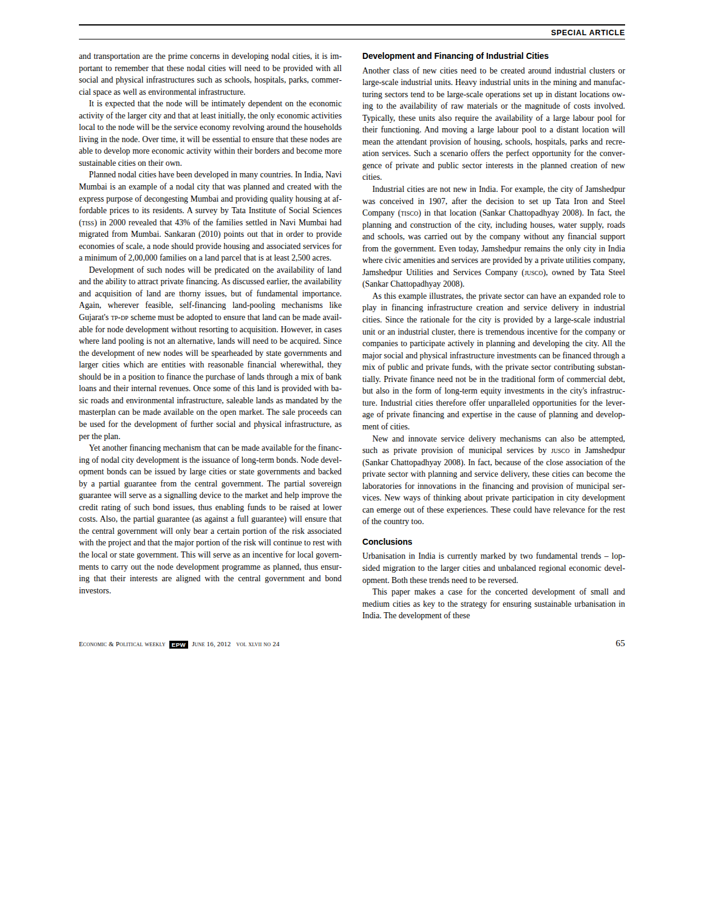SPECIAL ARTICLE
and transportation are the prime concerns in developing nodal cities, it is important to remember that these nodal cities will need to be provided with all social and physical infrastructures such as schools, hospitals, parks, commercial space as well as environmental infrastructure.
It is expected that the node will be intimately dependent on the economic activity of the larger city and that at least initially, the only economic activities local to the node will be the service economy revolving around the households living in the node. Over time, it will be essential to ensure that these nodes are able to develop more economic activity within their borders and become more sustainable cities on their own.
Planned nodal cities have been developed in many countries. In India, Navi Mumbai is an example of a nodal city that was planned and created with the express purpose of decongesting Mumbai and providing quality housing at affordable prices to its residents. A survey by Tata Institute of Social Sciences (tiss) in 2000 revealed that 43% of the families settled in Navi Mumbai had migrated from Mumbai. Sankaran (2010) points out that in order to provide economies of scale, a node should provide housing and associated services for a minimum of 2,00,000 families on a land parcel that is at least 2,500 acres.
Development of such nodes will be predicated on the availability of land and the ability to attract private financing. As discussed earlier, the availability and acquisition of land are thorny issues, but of fundamental importance. Again, wherever feasible, self-financing land-pooling mechanisms like Gujarat's tp-dp scheme must be adopted to ensure that land can be made available for node development without resorting to acquisition. However, in cases where land pooling is not an alternative, lands will need to be acquired. Since the development of new nodes will be spearheaded by state governments and larger cities which are entities with reasonable financial wherewithal, they should be in a position to finance the purchase of lands through a mix of bank loans and their internal revenues. Once some of this land is provided with basic roads and environmental infrastructure, saleable lands as mandated by the masterplan can be made available on the open market. The sale proceeds can be used for the development of further social and physical infrastructure, as per the plan.
Yet another financing mechanism that can be made available for the financing of nodal city development is the issuance of long-term bonds. Node development bonds can be issued by large cities or state governments and backed by a partial guarantee from the central government. The partial sovereign guarantee will serve as a signalling device to the market and help improve the credit rating of such bond issues, thus enabling funds to be raised at lower costs. Also, the partial guarantee (as against a full guarantee) will ensure that the central government will only bear a certain portion of the risk associated with the project and that the major portion of the risk will continue to rest with the local or state government. This will serve as an incentive for local governments to carry out the node development programme as planned, thus ensuring that their interests are aligned with the central government and bond investors.
Development and Financing of Industrial Cities
Another class of new cities need to be created around industrial clusters or large-scale industrial units. Heavy industrial units in the mining and manufacturing sectors tend to be large-scale operations set up in distant locations owing to the availability of raw materials or the magnitude of costs involved. Typically, these units also require the availability of a large labour pool for their functioning. And moving a large labour pool to a distant location will mean the attendant provision of housing, schools, hospitals, parks and recreation services. Such a scenario offers the perfect opportunity for the convergence of private and public sector interests in the planned creation of new cities.
Industrial cities are not new in India. For example, the city of Jamshedpur was conceived in 1907, after the decision to set up Tata Iron and Steel Company (tisco) in that location (Sankar Chattopadhyay 2008). In fact, the planning and construction of the city, including houses, water supply, roads and schools, was carried out by the company without any financial support from the government. Even today, Jamshedpur remains the only city in India where civic amenities and services are provided by a private utilities company, Jamshedpur Utilities and Services Company (jusco), owned by Tata Steel (Sankar Chattopadhyay 2008).
As this example illustrates, the private sector can have an expanded role to play in financing infrastructure creation and service delivery in industrial cities. Since the rationale for the city is provided by a large-scale industrial unit or an industrial cluster, there is tremendous incentive for the company or companies to participate actively in planning and developing the city. All the major social and physical infrastructure investments can be financed through a mix of public and private funds, with the private sector contributing substantially. Private finance need not be in the traditional form of commercial debt, but also in the form of long-term equity investments in the city's infrastructure. Industrial cities therefore offer unparalleled opportunities for the leverage of private financing and expertise in the cause of planning and development of cities.
New and innovate service delivery mechanisms can also be attempted, such as private provision of municipal services by jusco in Jamshedpur (Sankar Chattopadhyay 2008). In fact, because of the close association of the private sector with planning and service delivery, these cities can become the laboratories for innovations in the financing and provision of municipal services. New ways of thinking about private participation in city development can emerge out of these experiences. These could have relevance for the rest of the country too.
Conclusions
Urbanisation in India is currently marked by two fundamental trends – lopsided migration to the larger cities and unbalanced regional economic development. Both these trends need to be reversed.
This paper makes a case for the concerted development of small and medium cities as key to the strategy for ensuring sustainable urbanisation in India. The development of these
Economic & Political weekly EPWJune 16, 2012 vol xlvii no 24
65